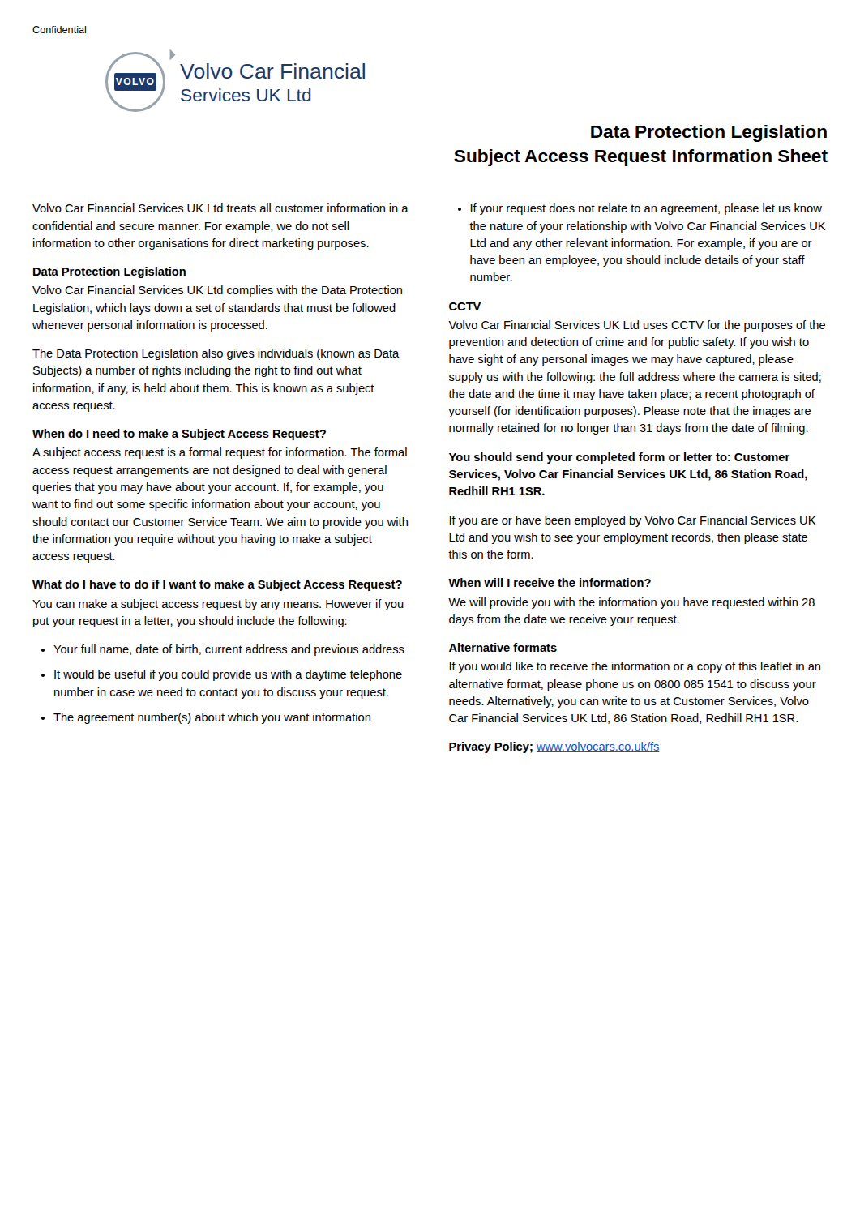Confidential
VOLVO Volvo Car Financial Services UK Ltd
Data Protection Legislation
Subject Access Request Information Sheet
Volvo Car Financial Services UK Ltd treats all customer information in a confidential and secure manner. For example, we do not sell information to other organisations for direct marketing purposes.
Data Protection Legislation
Volvo Car Financial Services UK Ltd complies with the Data Protection Legislation, which lays down a set of standards that must be followed whenever personal information is processed.
The Data Protection Legislation also gives individuals (known as Data Subjects) a number of rights including the right to find out what information, if any, is held about them. This is known as a subject access request.
When do I need to make a Subject Access Request?
A subject access request is a formal request for information. The formal access request arrangements are not designed to deal with general queries that you may have about your account. If, for example, you want to find out some specific information about your account, you should contact our Customer Service Team. We aim to provide you with the information you require without you having to make a subject access request.
What do I have to do if I want to make a Subject Access Request?
You can make a subject access request by any means. However if you put your request in a letter, you should include the following:
Your full name, date of birth, current address and previous address
It would be useful if you could provide us with a daytime telephone number in case we need to contact you to discuss your request.
The agreement number(s) about which you want information
If your request does not relate to an agreement, please let us know the nature of your relationship with Volvo Car Financial Services UK Ltd and any other relevant information. For example, if you are or have been an employee, you should include details of your staff number.
CCTV
Volvo Car Financial Services UK Ltd uses CCTV for the purposes of the prevention and detection of crime and for public safety. If you wish to have sight of any personal images we may have captured, please supply us with the following: the full address where the camera is sited; the date and the time it may have taken place; a recent photograph of yourself (for identification purposes). Please note that the images are normally retained for no longer than 31 days from the date of filming.
You should send your completed form or letter to: Customer Services, Volvo Car Financial Services UK Ltd, 86 Station Road, Redhill RH1 1SR.
If you are or have been employed by Volvo Car Financial Services UK Ltd and you wish to see your employment records, then please state this on the form.
When will I receive the information?
We will provide you with the information you have requested within 28 days from the date we receive your request.
Alternative formats
If you would like to receive the information or a copy of this leaflet in an alternative format, please phone us on 0800 085 1541 to discuss your needs. Alternatively, you can write to us at Customer Services, Volvo Car Financial Services UK Ltd, 86 Station Road, Redhill RH1 1SR.
Privacy Policy; www.volvocars.co.uk/fs